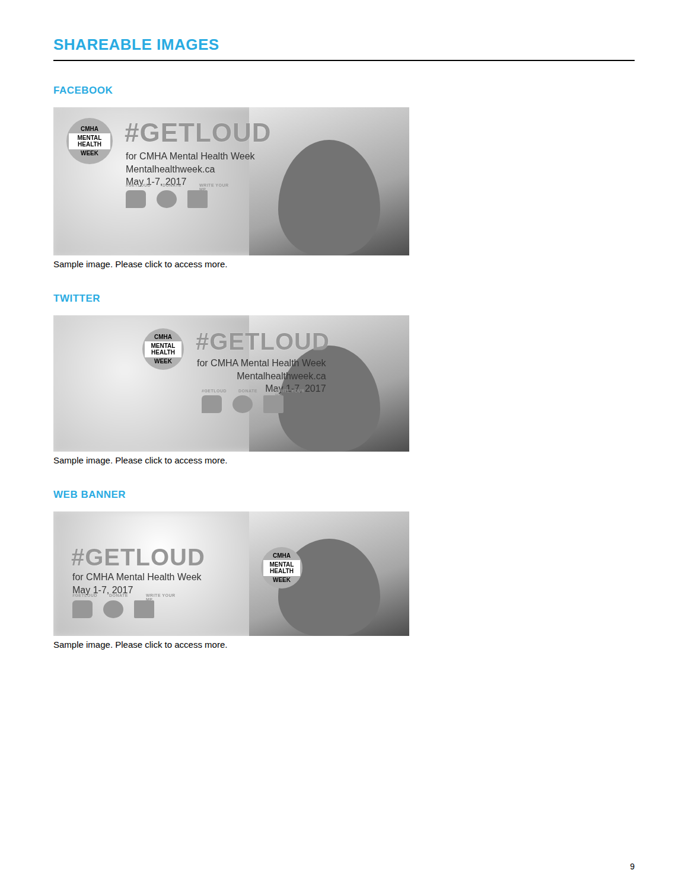SHAREABLE IMAGES
FACEBOOK
CMHA MENTAL
HEALTH WEEK
#GETLOUD
for CMHA Mental Health Week
Mentalhealthweek.ca
May 1-7, 2017
#GETLOUD DONATE WRITE YOUR MP
Sample image. Please click to access more.
TWITTER
CMHA MENTAL
HEALTH WEEK
#GETLOUD
for CMHA Mental Health Week
Mentalhealthweek.ca
May 1-7, 2017
#GETLOUD DONATE WRITE YOUR MP
Sample image. Please click to access more.
WEB BANNER
CMHA MENTAL
HEALTH WEEK
#GETLOUD
for CMHA Mental Health Week
May 1-7, 2017
#GETLOUD DONATE WRITE YOUR MP
Sample image. Please click to access more.
9